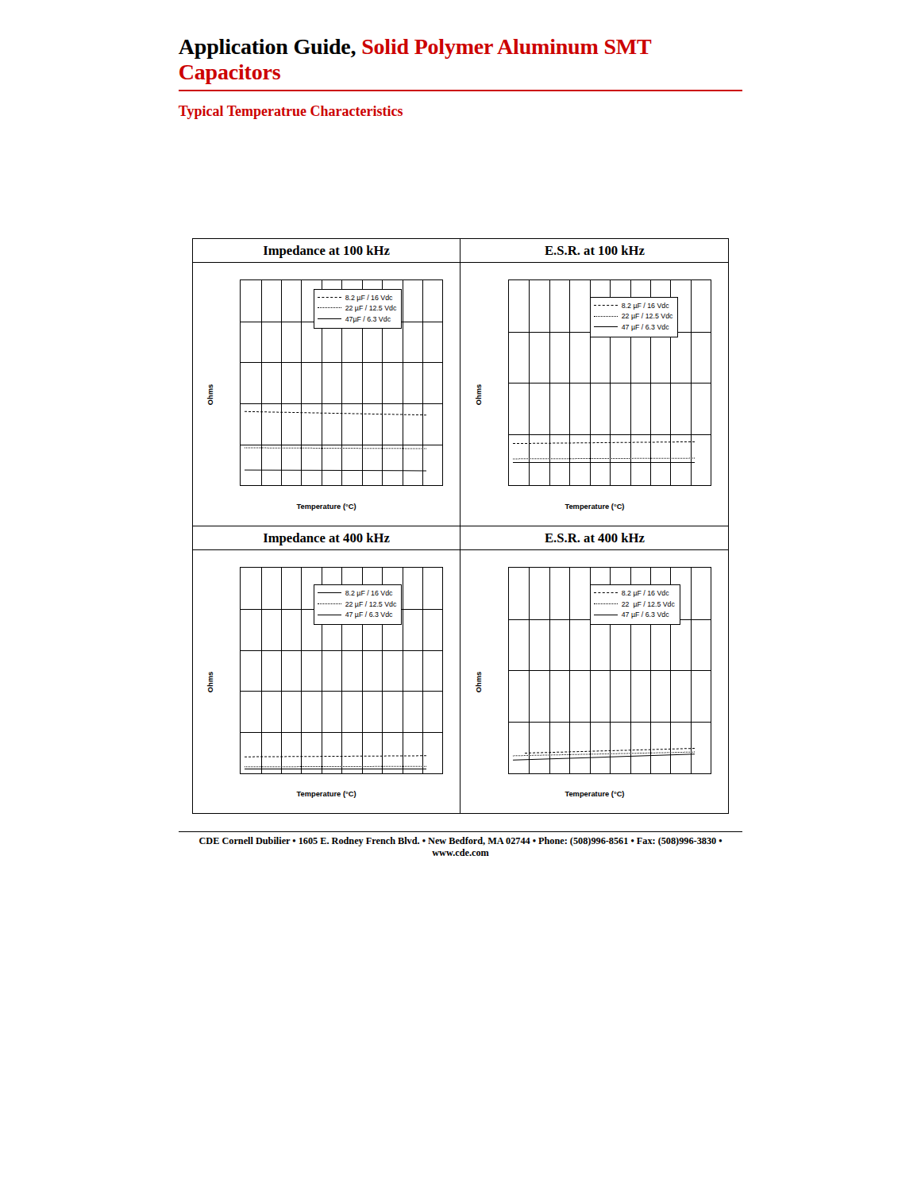Application Guide, Solid Polymer Aluminum SMT Capacitors
Typical Temperatrue Characteristics
| Impedance at 100 kHz Ohms 0.5 0.4 0.3 0.2 0.1 0 -60 -40 -20 0 20 40 60 80 100 120 8.2 µF / 16 Vdc 22 µF / 12.5 Vdc 47µF / 6.3 Vdc Temperature (°C) | E.S.R. at 100 kHz Ohms 0.1 0.075 0.05 0.025 0 -60 -40 -20 0 20 40 60 80 100 120 8.2 µF / 16 Vdc 22 µF / 12.5 Vdc 47 µF / 6.3 Vdc Temperature (°C) |
| Impedance at 400 kHz Ohms 0.5 0.4 0.3 0.2 0.1 0 -60 -40 -20 0 20 40 60 80 100 120 8.2 µF / 16 Vdc 22 µF / 12.5 Vdc 47 µF / 6.3 Vdc Temperature (°C) | E.S.R. at 400 kHz Ohms 0.1 0.075 0.05 0.025 0 -60 -40 -20 0 20 40 60 80 100 120 8.2 µF / 16 Vdc 22 µF / 12.5 Vdc 47 µF / 6.3 Vdc Temperature (°C) |
CDE Cornell Dubilier • 1605 E. Rodney French Blvd. • New Bedford, MA 02744 • Phone: (508)996-8561 • Fax: (508)996-3830 • www.cde.com